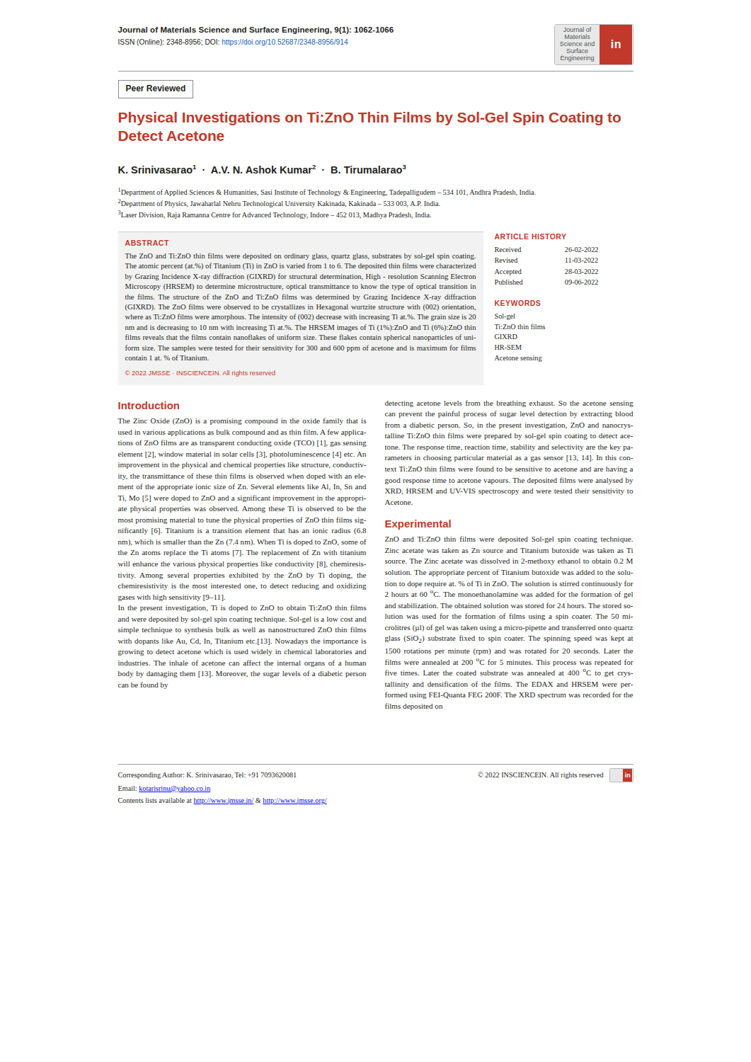Journal of Materials Science and Surface Engineering, 9(1): 1062-1066
ISSN (Online): 2348-8956; DOI: https://doi.org/10.52687/2348-8956/914
Journal of Materials
Science and
Surface Engineering
in
Peer Reviewed
Physical Investigations on Ti:ZnO Thin Films by Sol-Gel Spin Coating to Detect Acetone
K. Srinivasarao1 · A.V. N. Ashok Kumar2 · B. Tirumalarao3
1Department of Applied Sciences & Humanities, Sasi Institute of Technology & Engineering, Tadepalligudem – 534 101, Andhra Pradesh, India.
2Department of Physics, Jawaharlal Nehru Technological University Kakinada, Kakinada – 533 003, A.P. India.
3Laser Division, Raja Ramanna Centre for Advanced Technology, Indore – 452 013, Madhya Pradesh, India.
ABSTRACT
The ZnO and Ti:ZnO thin films were deposited on ordinary glass, quartz glass, substrates by sol-gel spin coating. The atomic percent (at.%) of Titanium (Ti) in ZnO is varied from 1 to 6. The deposited thin films were characterized by Grazing Incidence X-ray diffraction (GIXRD) for structural determination, High - resolution Scanning Electron Microscopy (HRSEM) to determine microstructure, optical transmittance to know the type of optical transition in the films. The structure of the ZnO and Ti:ZnO films was determined by Grazing Incidence X-ray diffraction (GIXRD). The ZnO films were observed to be crystallizes in Hexagonal wurtzite structure with (002) orientation, where as Ti:ZnO films were amorphous. The intensity of (002) decrease with increasing Ti at.%. The grain size is 20 nm and is decreasing to 10 nm with increasing Ti at.%. The HRSEM images of Ti (1%):ZnO and Ti (6%):ZnO thin films reveals that the films contain nanoflakes of uniform size. These flakes contain spherical nanoparticles of uniform size. The samples were tested for their sensitivity for 300 and 600 ppm of acetone and is maximum for films contain 1 at. % of Titanium.
© 2022 JMSSE · INSCIENCEIN. All rights reserved
ARTICLE HISTORY
Received 26-02-2022 Revised 11-03-2022 Accepted 28-03-2022 Published 09-06-2022
KEYWORDS
Sol-gel
Ti:ZnO thin films
GIXRD
HR-SEM
Acetone sensing
Introduction
The Zinc Oxide (ZnO) is a promising compound in the oxide family that is used in various applications as bulk compound and as thin film. A few applications of ZnO films are as transparent conducting oxide (TCO) [1], gas sensing element [2], window material in solar cells [3], photoluminescence [4] etc. An improvement in the physical and chemical properties like structure, conductivity, the transmittance of these thin films is observed when doped with an element of the appropriate ionic size of Zn. Several elements like Al, In, Sn and Ti, Mo [5] were doped to ZnO and a significant improvement in the appropriate physical properties was observed. Among these Ti is observed to be the most promising material to tune the physical properties of ZnO thin films significantly [6]. Titanium is a transition element that has an ionic radius (6.8 nm), which is smaller than the Zn (7.4 nm). When Ti is doped to ZnO, some of the Zn atoms replace the Ti atoms [7]. The replacement of Zn with titanium will enhance the various physical properties like conductivity [8], chemiresistivity. Among several properties exhibited by the ZnO by Ti doping, the chemiresistivity is the most interested one, to detect reducing and oxidizing gases with high sensitivity [9–11].
In the present investigation, Ti is doped to ZnO to obtain Ti:ZnO thin films and were deposited by sol-gel spin coating technique. Sol-gel is a low cost and simple technique to synthesis bulk as well as nanostructured ZnO thin films with dopants like Au, Cd, In, Titanium etc.[13]. Nowadays the importance is growing to detect acetone which is used widely in chemical laboratories and industries. The inhale of acetone can affect the internal organs of a human body by damaging them [13]. Moreover, the sugar levels of a diabetic person can be found by
detecting acetone levels from the breathing exhaust. So the acetone sensing can prevent the painful process of sugar level detection by extracting blood from a diabetic person. So, in the present investigation, ZnO and nanocrystalline Ti:ZnO thin films were prepared by sol-gel spin coating to detect acetone. The response time, reaction time, stability and selectivity are the key parameters in choosing particular material as a gas sensor [13, 14]. In this context Ti:ZnO thin films were found to be sensitive to acetone and are having a good response time to acetone vapours. The deposited films were analysed by XRD, HRSEM and UV-VIS spectroscopy and were tested their sensitivity to Acetone.
Experimental
ZnO and Ti:ZnO thin films were deposited Sol-gel spin coating technique. Zinc acetate was taken as Zn source and Titanium butoxide was taken as Ti source. The Zinc acetate was dissolved in 2-methoxy ethanol to obtain 0.2 M solution. The appropriate percent of Titanium butoxide was added to the solution to dope require at. % of Ti in ZnO. The solution is stirred continuously for 2 hours at 60 oC. The monoethanolamine was added for the formation of gel and stabilization. The obtained solution was stored for 24 hours. The stored solution was used for the formation of films using a spin coater. The 50 microlitres (µl) of gel was taken using a micro-pipette and transferred onto quartz glass (SiO2) substrate fixed to spin coater. The spinning speed was kept at 1500 rotations per minute (rpm) and was rotated for 20 seconds. Later the films were annealed at 200 oC for 5 minutes. This process was repeated for five times. Later the coated substrate was annealed at 400 oC to get crystallinity and densification of the films. The EDAX and HRSEM were performed using FEI-Quanta FEG 200F. The XRD spectrum was recorded for the films deposited on
Corresponding Author: K. Srinivasarao, Tel: +91 7093620081
© 2022 INSCIENCEIN. All rights reserved in
Email: kotarisrinu@yahoo.co.in
Contents lists available at http://www.jmsse.in/ & http://www.jmsse.org/